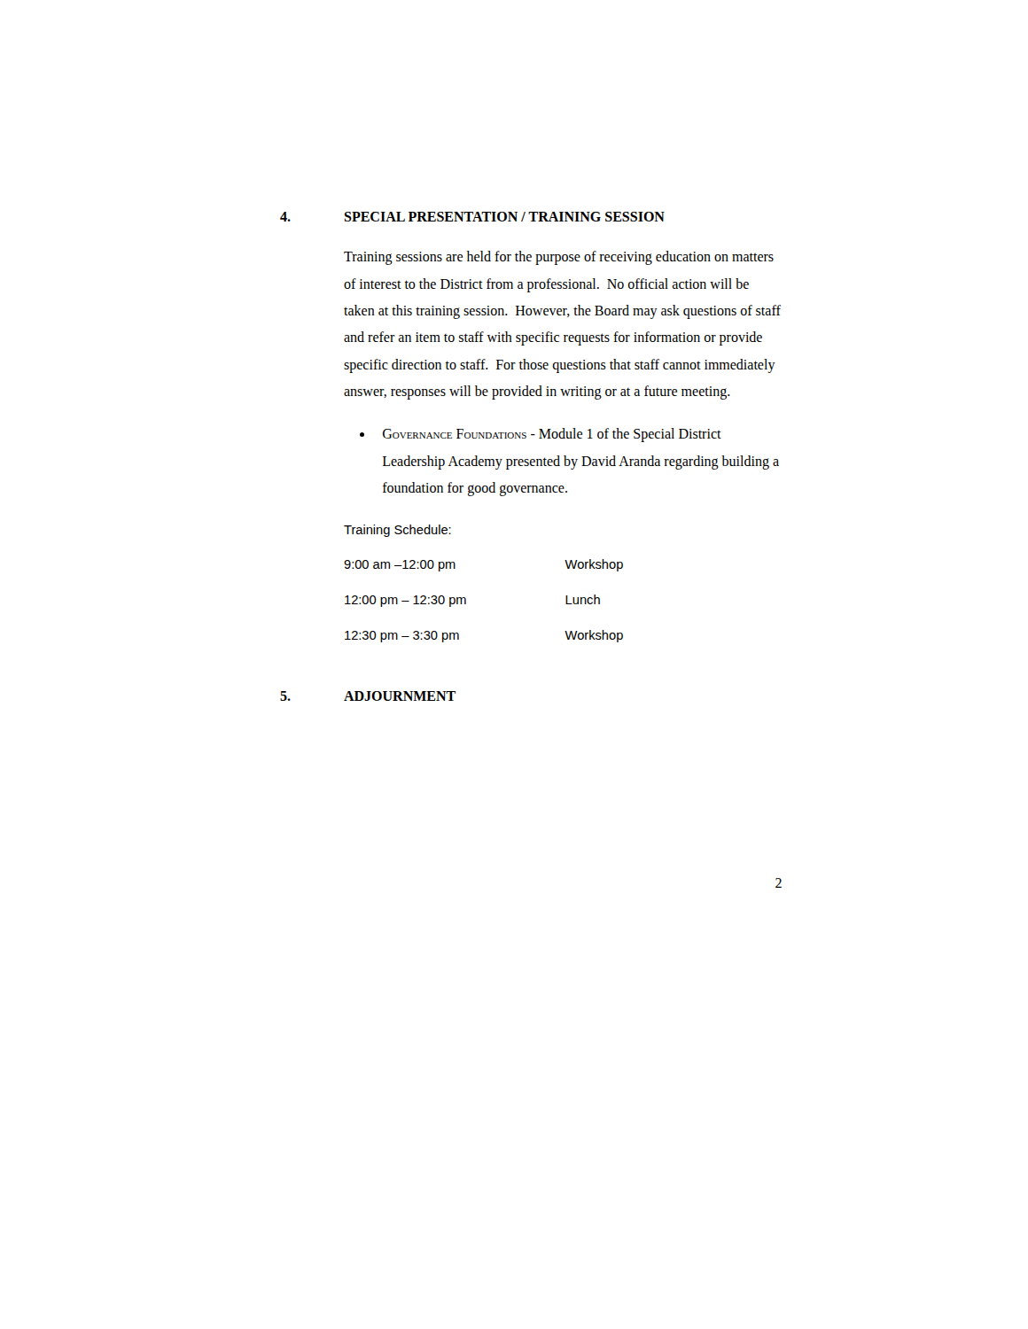4. SPECIAL PRESENTATION / TRAINING SESSION
Training sessions are held for the purpose of receiving education on matters of interest to the District from a professional. No official action will be taken at this training session. However, the Board may ask questions of staff and refer an item to staff with specific requests for information or provide specific direction to staff. For those questions that staff cannot immediately answer, responses will be provided in writing or at a future meeting.
Governance Foundations - Module 1 of the Special District Leadership Academy presented by David Aranda regarding building a foundation for good governance.
Training Schedule:
9:00 am –12:00 pm Workshop
12:00 pm – 12:30 pm Lunch
12:30 pm – 3:30 pm Workshop
5. ADJOURNMENT
2